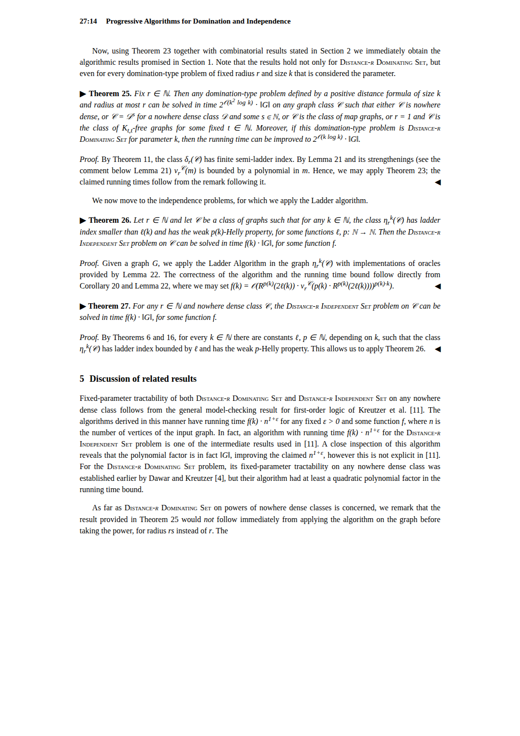27:14 Progressive Algorithms for Domination and Independence
Now, using Theorem 23 together with combinatorial results stated in Section 2 we immediately obtain the algorithmic results promised in Section 1. Note that the results hold not only for Distance-r Dominating Set, but even for every domination-type problem of fixed radius r and size k that is considered the parameter.
▶ Theorem 25. Fix r ∈ ℕ. Then any domination-type problem defined by a positive distance formula of size k and radius at most r can be solved in time 2𝒪(k2 log k) · ‖G‖ on any graph class 𝒞 such that either 𝒞 is nowhere dense, or 𝒞 = 𝒟s for a nowhere dense class 𝒟 and some s ∈ ℕ, or 𝒞 is the class of map graphs, or r = 1 and 𝒞 is the class of Kt,t-free graphs for some fixed t ∈ ℕ. Moreover, if this domination-type problem is Distance-r Dominating Set for parameter k, then the running time can be improved to 2𝒪(k log k) · ‖G‖.
Proof. By Theorem 11, the class δr(𝒞) has finite semi-ladder index. By Lemma 21 and its strengthenings (see the comment below Lemma 21) νr𝒞(m) is bounded by a polynomial in m. Hence, we may apply Theorem 23; the claimed running times follow from the remark following it. ◀
We now move to the independence problems, for which we apply the Ladder algorithm.
▶ Theorem 26. Let r ∈ ℕ and let 𝒞 be a class of graphs such that for any k ∈ ℕ, the class ηrk(𝒞) has ladder index smaller than ℓ(k) and has the weak p(k)-Helly property, for some functions ℓ, p: ℕ → ℕ. Then the Distance-r Independent Set problem on 𝒞 can be solved in time f(k) · ‖G‖, for some function f.
Proof. Given a graph G, we apply the Ladder Algorithm in the graph ηrk(𝒞) with implementations of oracles provided by Lemma 22. The correctness of the algorithm and the running time bound follow directly from Corollary 20 and Lemma 22, where we may set f(k) = 𝒪(Rp(k)(2ℓ(k)) · νr𝒞(p(k) · Rp(k)(2ℓ(k))))p(k)·k). ◀
▶ Theorem 27. For any r ∈ ℕ and nowhere dense class 𝒞, the Distance-r Independent Set problem on 𝒞 can be solved in time f(k) · ‖G‖, for some function f.
Proof. By Theorems 6 and 16, for every k ∈ ℕ there are constants ℓ, p ∈ ℕ, depending on k, such that the class ηrk(𝒞) has ladder index bounded by ℓ and has the weak p-Helly property. This allows us to apply Theorem 26. ◀
5 Discussion of related results
Fixed-parameter tractability of both Distance-r Dominating Set and Distance-r Independent Set on any nowhere dense class follows from the general model-checking result for first-order logic of Kreutzer et al. [11]. The algorithms derived in this manner have running time f(k) · n1+ε for any fixed ε > 0 and some function f, where n is the number of vertices of the input graph. In fact, an algorithm with running time f(k) · n1+ε for the Distance-r Independent Set problem is one of the intermediate results used in [11]. A close inspection of this algorithm reveals that the polynomial factor is in fact ‖G‖, improving the claimed n1+ε, however this is not explicit in [11]. For the Distance-r Dominating Set problem, its fixed-parameter tractability on any nowhere dense class was established earlier by Dawar and Kreutzer [4], but their algorithm had at least a quadratic polynomial factor in the running time bound.
As far as Distance-r Dominating Set on powers of nowhere dense classes is concerned, we remark that the result provided in Theorem 25 would not follow immediately from applying the algorithm on the graph before taking the power, for radius rs instead of r. The